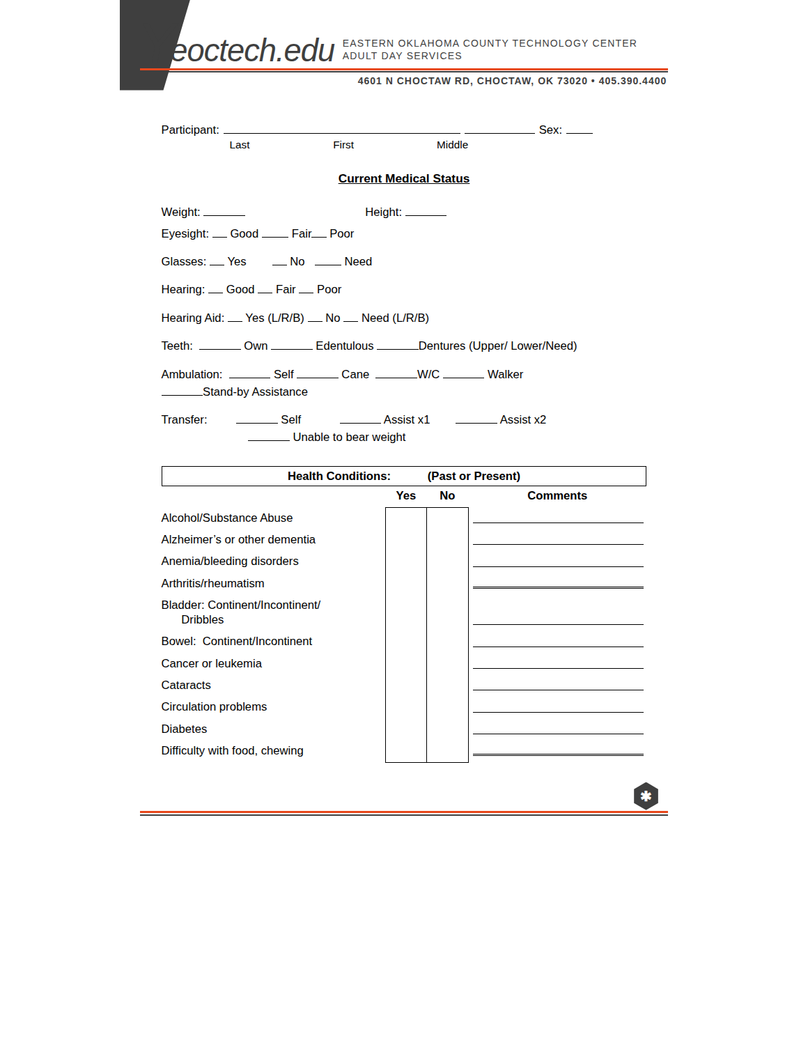Y
eoctech.edu
Eastern Oklahoma County Technology Center
Adult Day Services
4601 N Choctaw Rd, Choctaw, OK 73020 • 405.390.4400
Participant: Sex:
Last First Middle
Current Medical Status
Weight:
Height:
Eyesight: Good Fair Poor
Glasses: Yes No Need
Hearing: Good Fair Poor
Hearing Aid: Yes (L/R/B) No Need (L/R/B)
Teeth: Own Edentulous Dentures (Upper/ Lower/Need)
Ambulation: Self Cane W/C Walker
Stand-by Assistance
Transfer: Self Assist x1 Assist x2
Unable to bear weight
Health Conditions: (Past or Present)
| | Yes | No | Comments |
| --- | --- | --- | --- |
| Alcohol/Substance Abuse | | | |
| Alzheimer’s or other dementia | | | |
| Anemia/bleeding disorders | | | |
| Arthritis/rheumatism | | | |
| Bladder: Continent/Incontinent/ Dribbles | | | |
| Bowel: Continent/Incontinent | | | |
| Cancer or leukemia | | | |
| Cataracts | | | |
| Circulation problems | | | |
| Diabetes | | | |
| Difficulty with food, chewing | | | |
✱